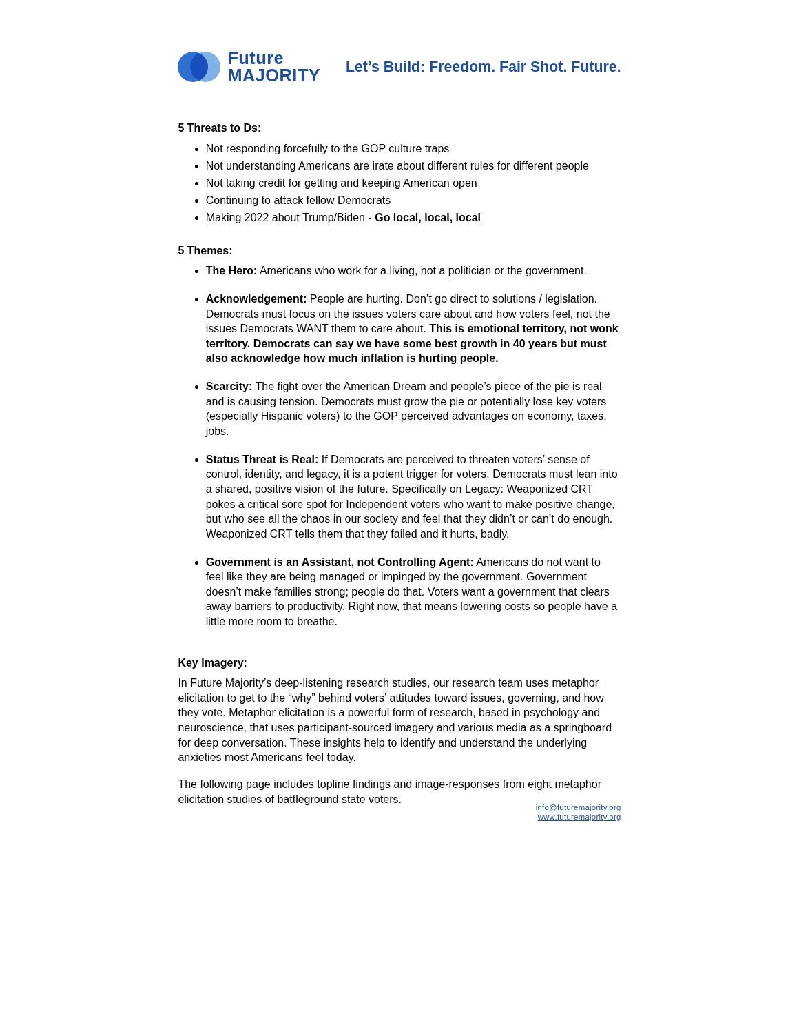Future MAJORITY
Let’s Build: Freedom. Fair Shot. Future.
5 Threats to Ds:
Not responding forcefully to the GOP culture traps
Not understanding Americans are irate about different rules for different people
Not taking credit for getting and keeping American open
Continuing to attack fellow Democrats
Making 2022 about Trump/Biden - Go local, local, local
5 Themes:
The Hero: Americans who work for a living, not a politician or the government.
Acknowledgement: People are hurting. Don’t go direct to solutions / legislation. Democrats must focus on the issues voters care about and how voters feel, not the issues Democrats WANT them to care about. This is emotional territory, not wonk territory. Democrats can say we have some best growth in 40 years but must also acknowledge how much inflation is hurting people.
Scarcity: The fight over the American Dream and people’s piece of the pie is real and is causing tension. Democrats must grow the pie or potentially lose key voters (especially Hispanic voters) to the GOP perceived advantages on economy, taxes, jobs.
Status Threat is Real: If Democrats are perceived to threaten voters’ sense of control, identity, and legacy, it is a potent trigger for voters. Democrats must lean into a shared, positive vision of the future. Specifically on Legacy: Weaponized CRT pokes a critical sore spot for Independent voters who want to make positive change, but who see all the chaos in our society and feel that they didn’t or can’t do enough. Weaponized CRT tells them that they failed and it hurts, badly.
Government is an Assistant, not Controlling Agent: Americans do not want to feel like they are being managed or impinged by the government. Government doesn’t make families strong; people do that. Voters want a government that clears away barriers to productivity. Right now, that means lowering costs so people have a little more room to breathe.
Key Imagery:
In Future Majority’s deep-listening research studies, our research team uses metaphor elicitation to get to the “why” behind voters’ attitudes toward issues, governing, and how they vote. Metaphor elicitation is a powerful form of research, based in psychology and neuroscience, that uses participant-sourced imagery and various media as a springboard for deep conversation. These insights help to identify and understand the underlying anxieties most Americans feel today.
The following page includes topline findings and image-responses from eight metaphor elicitation studies of battleground state voters.
info@futuremajority.org
www.futuremajority.org